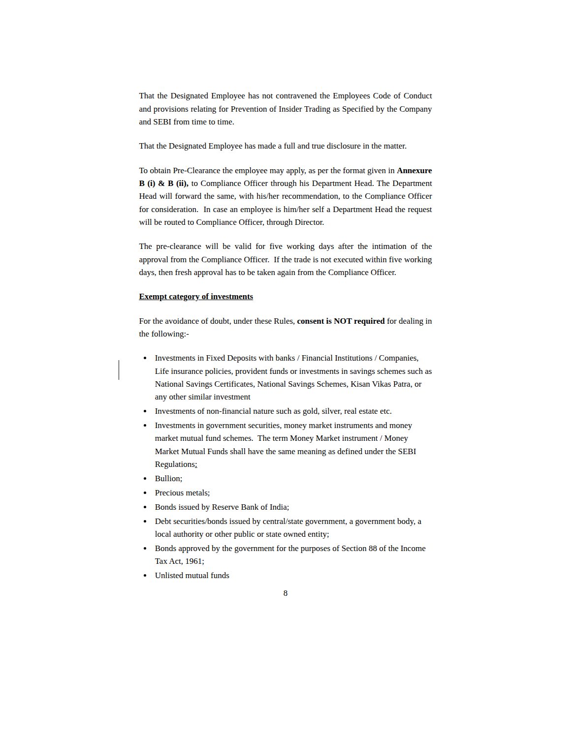That the Designated Employee has not contravened the Employees Code of Conduct and provisions relating for Prevention of Insider Trading as Specified by the Company and SEBI from time to time.
That the Designated Employee has made a full and true disclosure in the matter.
To obtain Pre-Clearance the employee may apply, as per the format given in Annexure B (i) & B (ii), to Compliance Officer through his Department Head. The Department Head will forward the same, with his/her recommendation, to the Compliance Officer for consideration. In case an employee is him/her self a Department Head the request will be routed to Compliance Officer, through Director.
The pre-clearance will be valid for five working days after the intimation of the approval from the Compliance Officer. If the trade is not executed within five working days, then fresh approval has to be taken again from the Compliance Officer.
Exempt category of investments
For the avoidance of doubt, under these Rules, consent is NOT required for dealing in the following:-
Investments in Fixed Deposits with banks / Financial Institutions / Companies, Life insurance policies, provident funds or investments in savings schemes such as National Savings Certificates, National Savings Schemes, Kisan Vikas Patra, or any other similar investment
Investments of non-financial nature such as gold, silver, real estate etc.
Investments in government securities, money market instruments and money market mutual fund schemes. The term Money Market instrument / Money Market Mutual Funds shall have the same meaning as defined under the SEBI Regulations:
Bullion;
Precious metals;
Bonds issued by Reserve Bank of India;
Debt securities/bonds issued by central/state government, a government body, a local authority or other public or state owned entity;
Bonds approved by the government for the purposes of Section 88 of the Income Tax Act, 1961;
Unlisted mutual funds
8